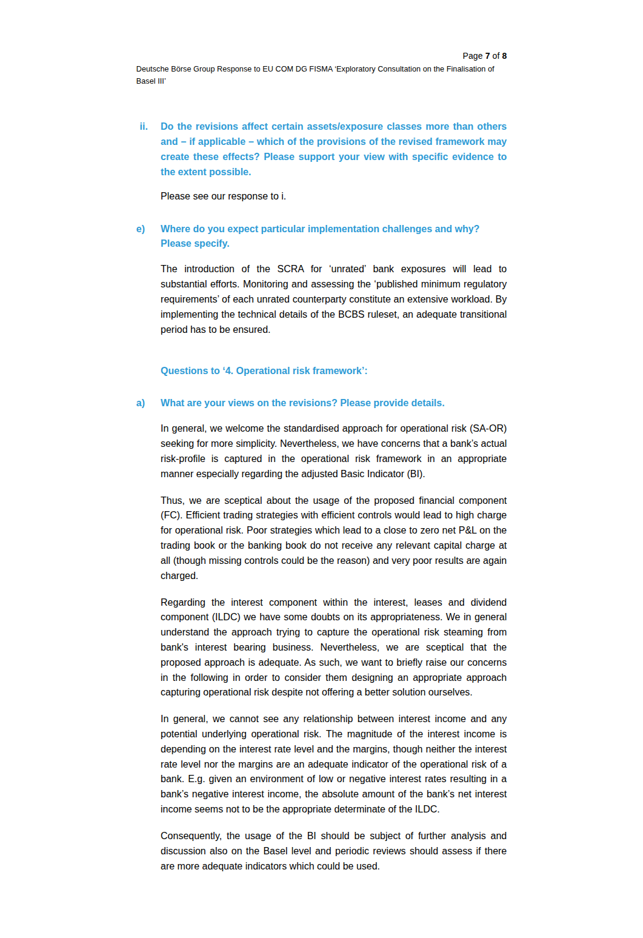Page 7 of 8
Deutsche Börse Group Response to EU COM DG FISMA ‘Exploratory Consultation on the Finalisation of Basel III’
ii. Do the revisions affect certain assets/exposure classes more than others and – if applicable – which of the provisions of the revised framework may create these effects? Please support your view with specific evidence to the extent possible.
Please see our response to i.
e) Where do you expect particular implementation challenges and why? Please specify.
The introduction of the SCRA for ‘unrated’ bank exposures will lead to substantial efforts. Monitoring and assessing the ‘published minimum regulatory requirements’ of each unrated counterparty constitute an extensive workload. By implementing the technical details of the BCBS ruleset, an adequate transitional period has to be ensured.
Questions to ‘4. Operational risk framework’:
a) What are your views on the revisions? Please provide details.
In general, we welcome the standardised approach for operational risk (SA-OR) seeking for more simplicity. Nevertheless, we have concerns that a bank’s actual risk-profile is captured in the operational risk framework in an appropriate manner especially regarding the adjusted Basic Indicator (BI).
Thus, we are sceptical about the usage of the proposed financial component (FC). Efficient trading strategies with efficient controls would lead to high charge for operational risk. Poor strategies which lead to a close to zero net P&L on the trading book or the banking book do not receive any relevant capital charge at all (though missing controls could be the reason) and very poor results are again charged.
Regarding the interest component within the interest, leases and dividend component (ILDC) we have some doubts on its appropriateness. We in general understand the approach trying to capture the operational risk steaming from bank's interest bearing business. Nevertheless, we are sceptical that the proposed approach is adequate. As such, we want to briefly raise our concerns in the following in order to consider them designing an appropriate approach capturing operational risk despite not offering a better solution ourselves.
In general, we cannot see any relationship between interest income and any potential underlying operational risk. The magnitude of the interest income is depending on the interest rate level and the margins, though neither the interest rate level nor the margins are an adequate indicator of the operational risk of a bank. E.g. given an environment of low or negative interest rates resulting in a bank’s negative interest income, the absolute amount of the bank’s net interest income seems not to be the appropriate determinate of the ILDC.
Consequently, the usage of the BI should be subject of further analysis and discussion also on the Basel level and periodic reviews should assess if there are more adequate indicators which could be used.